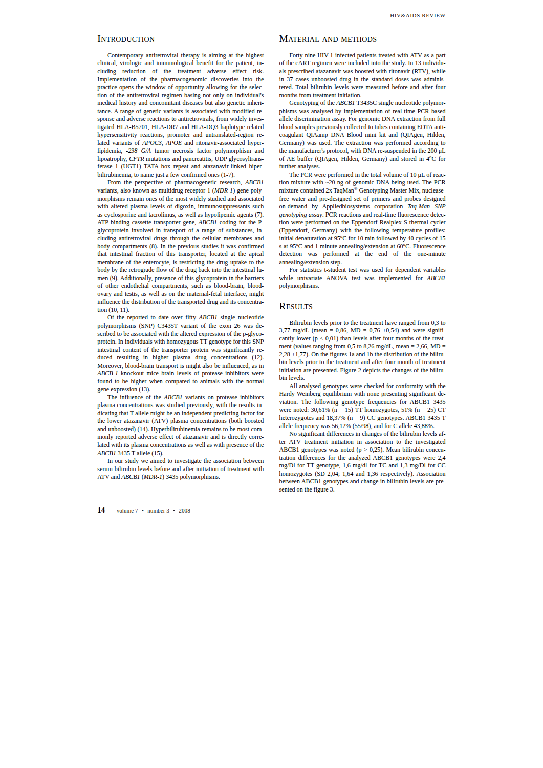HIV&AIDS REVIEW
Introduction
Contemporary antiretroviral therapy is aiming at the highest clinical, virologic and immunological benefit for the patient, including reduction of the treatment adverse effect risk. Implementation of the pharmacogenomic discoveries into the practice opens the window of opportunity allowing for the selection of the antiretroviral regimen basing not only on individual's medical history and concomitant diseases but also genetic inheritance. A range of genetic variants is associated with modified response and adverse reactions to antiretrovirals, from widely investigated HLA-B5701, HLA-DR7 and HLA-DQ3 haplotype related hypersensitivity reactions, promoter and untranslated-region related variants of APOC3, APOE and ritonavir-associated hyperlipidemia, -238 G/A tumor necrosis factor polymorphism and lipoatrophy, CFTR mutations and pancreatitis, UDP glycosyltransferase 1 (UGT1) TATA box repeat and atazanavir-linked hiperbilirubinemia, to name just a few confirmed ones (1-7).
From the perspective of pharmacogenetic research, ABCB1 variants, also known as multidrug receptor 1 (MDR-1) gene polymorphisms remain ones of the most widely studied and associated with altered plasma levels of digoxin, immunosuppressants such as cyclosporine and tacrolimus, as well as hypolipemic agents (7). ATP binding cassette transporter gene, ABCB1 coding for the P-glycoprotein involved in transport of a range of substances, including antiretroviral drugs through the cellular membranes and body compartments (8). In the previous studies it was confirmed that intestinal fraction of this transporter, located at the apical membrane of the enterocyte, is restricting the drug uptake to the body by the retrograde flow of the drug back into the intestinal lumen (9). Additionally, presence of this glycoprotein in the barriers of other endothelial compartments, such as blood-brain, blood-ovary and testis, as well as on the maternal-fetal interface, might influence the distribution of the transported drug and its concentration (10, 11).
Of the reported to date over fifty ABCB1 single nucleotide polymorphisms (SNP) C3435T variant of the exon 26 was described to be associated with the altered expression of the p-glycoprotein. In individuals with homozygous TT genotype for this SNP intestinal content of the transporter protein was significantly reduced resulting in higher plasma drug concentrations (12). Moreover, blood-brain transport is might also be influenced, as in ABCB-1 knockout mice brain levels of protease inhibitors were found to be higher when compared to animals with the normal gene expression (13).
The influence of the ABCB1 variants on protease inhibitors plasma concentrations was studied previously, with the results indicating that T allele might be an independent predicting factor for the lower atazanavir (ATV) plasma concentrations (both boosted and unboosted) (14). Hyperbilirubinemia remains to be most commonly reported adverse effect of atazanavir and is directly correlated with its plasma concentrations as well as with presence of the ABCB1 3435 T allele (15).
In our study we aimed to investigate the association between serum bilirubin levels before and after initiation of treatment with ATV and ABCB1 (MDR-1) 3435 polymorphisms.
Material and methods
Forty-nine HIV-1 infected patients treated with ATV as a part of the cART regimen were included into the study. In 13 individuals prescribed atazanavir was boosted with ritonavir (RTV), while in 37 cases unboosted drug in the standard doses was administered. Total bilirubin levels were measured before and after four months from treatment initiation.
Genotyping of the ABCB1 T3435C single nucleotide polymorphisms was analysed by implementation of real-time PCR based allele discrimination assay. For genomic DNA extraction from full blood samples previously collected to tubes containing EDTA anticoagulant QIAamp DNA Blood mini kit and (QIAgen, Hilden, Germany) was used. The extraction was performed according to the manufacturer's protocol, with DNA re-suspended in the 200 μL of AE buffer (QIAgen, Hilden, Germany) and stored in 4oC for further analyses.
The PCR were performed in the total volume of 10 μL of reaction mixture with ~20 ng of genomic DNA being used. The PCR mixture contained 2x TaqMan® Genotyping Master Mix, nuclease-free water and pre-designed set of primers and probes designed on-demand by Appliedbiosystems corporation Taq-Man SNP genotyping assay. PCR reactions and real-time fluorescence detection were performed on the Eppendorf Realplex S thermal cycler (Eppendorf, Germany) with the following temperature profiles: initial denaturation at 95oC for 10 min followed by 40 cycles of 15 s at 95oC and 1 minute annealing/extension at 60oC. Fluorescence detection was performed at the end of the one-minute annealing/extension step.
For statistics t-student test was used for dependent variables while univariate ANOVA test was implemented for ABCB1 polymorphisms.
Results
Bilirubin levels prior to the treatment have ranged from 0,3 to 3,77 mg/dL (mean = 0,86, MD = 0,76 ±0,54) and were significantly lower (p < 0,01) than levels after four months of the treatment (values ranging from 0,5 to 8,26 mg/dL, mean = 2,66, MD = 2,28 ±1,77). On the figures 1a and 1b the distribution of the bilirubin levels prior to the treatment and after four month of treatment initiation are presented. Figure 2 depicts the changes of the bilirubin levels.
All analysed genotypes were checked for conformity with the Hardy Weinberg equilibrium with none presenting significant deviation. The following genotype frequencies for ABCB1 3435 were noted: 30,61% (n = 15) TT homozygotes, 51% (n = 25) CT heterozygotes and 18,37% (n = 9) CC genotypes. ABCB1 3435 T allele frequency was 56,12% (55/98), and for C allele 43,88%.
No significant differences in changes of the bilirubin levels after ATV treatment initiation in association to the investigated ABCB1 genotypes was noted (p > 0,25). Mean bilirubin concentration differences for the analyzed ABCB1 genotypes were 2,4 mg/Dl for TT genotype, 1,6 mg/dl for TC and 1,3 mg/Dl for CC homozygotes (SD 2,04; 1,64 and 1,36 respectively). Association between ABCB1 genotypes and change in bilirubin levels are presented on the figure 3.
14 volume 7 • number 3 • 2008